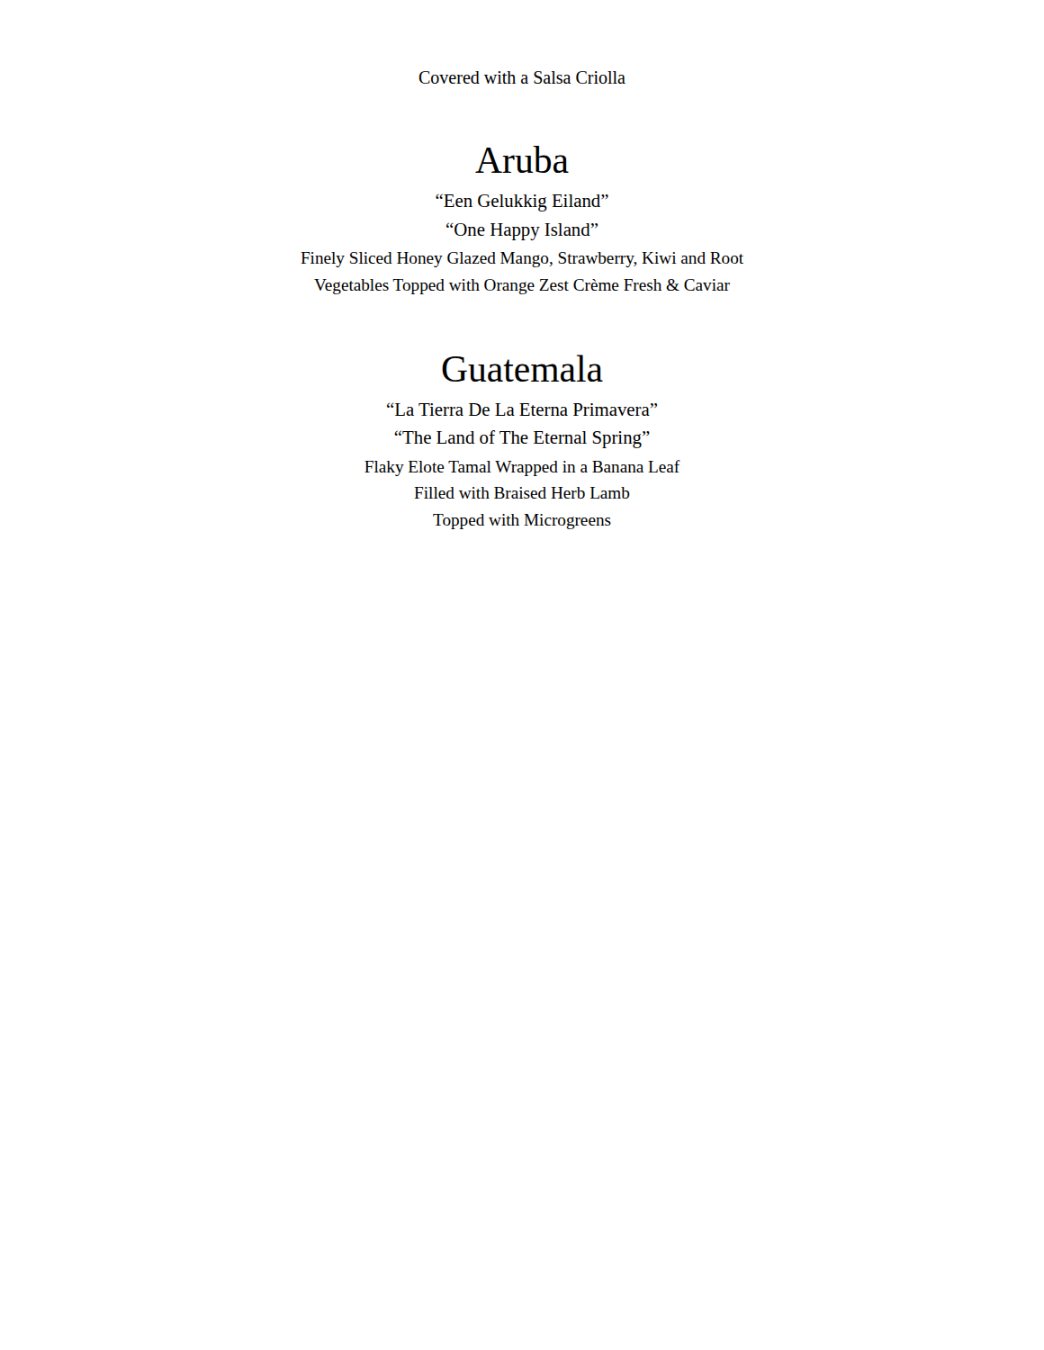Covered with a Salsa Criolla
Aruba
“Een Gelukkig Eiland”
“One Happy Island”
Finely Sliced Honey Glazed Mango, Strawberry, Kiwi and Root Vegetables Topped with Orange Zest Crème Fresh & Caviar
Guatemala
“La Tierra De La Eterna Primavera”
“The Land of The Eternal Spring”
Flaky Elote Tamal Wrapped in a Banana Leaf
Filled with Braised Herb Lamb
Topped with Microgreens